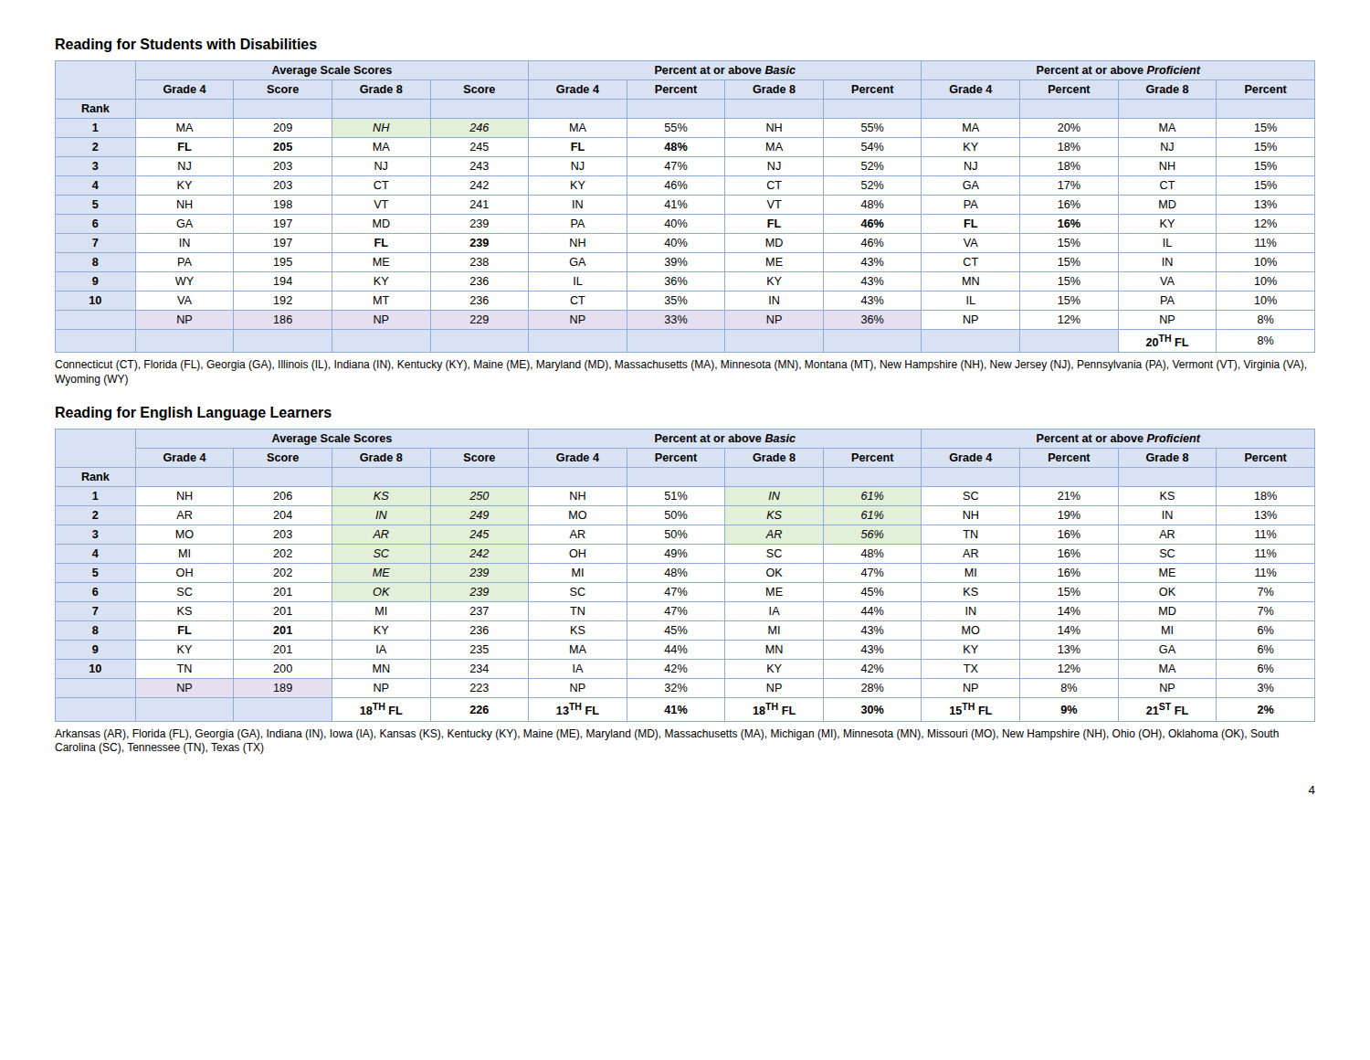Reading for Students with Disabilities
| | Average Scale Scores | Percent at or above Basic | Percent at or above Proficient |
| --- | --- | --- | --- |
| Grade 4 | Score | Grade 8 | Score | Grade 4 | Percent | Grade 8 | Percent | Grade 4 | Percent | Grade 8 | Percent |
| Rank | | | | | | | | | | | | |
| 1 | MA | 209 | NH | 246 | MA | 55% | NH | 55% | MA | 20% | MA | 15% |
| 2 | FL | 205 | MA | 245 | FL | 48% | MA | 54% | KY | 18% | NJ | 15% |
| 3 | NJ | 203 | NJ | 243 | NJ | 47% | NJ | 52% | NJ | 18% | NH | 15% |
| 4 | KY | 203 | CT | 242 | KY | 46% | CT | 52% | GA | 17% | CT | 15% |
| 5 | NH | 198 | VT | 241 | IN | 41% | VT | 48% | PA | 16% | MD | 13% |
| 6 | GA | 197 | MD | 239 | PA | 40% | FL | 46% | FL | 16% | KY | 12% |
| 7 | IN | 197 | FL | 239 | NH | 40% | MD | 46% | VA | 15% | IL | 11% |
| 8 | PA | 195 | ME | 238 | GA | 39% | ME | 43% | CT | 15% | IN | 10% |
| 9 | WY | 194 | KY | 236 | IL | 36% | KY | 43% | MN | 15% | VA | 10% |
| 10 | VA | 192 | MT | 236 | CT | 35% | IN | 43% | IL | 15% | PA | 10% |
| | NP | 186 | NP | 229 | NP | 33% | NP | 36% | NP | 12% | NP | 8% |
| | | | | | | | | | | | 20 TH FL | 8% |
Connecticut (CT), Florida (FL), Georgia (GA), Illinois (IL), Indiana (IN), Kentucky (KY), Maine (ME), Maryland (MD), Massachusetts (MA), Minnesota (MN), Montana (MT), New Hampshire (NH), New Jersey (NJ), Pennsylvania (PA), Vermont (VT), Virginia (VA), Wyoming (WY)
Reading for English Language Learners
| | Average Scale Scores | Percent at or above Basic | Percent at or above Proficient |
| --- | --- | --- | --- |
| Grade 4 | Score | Grade 8 | Score | Grade 4 | Percent | Grade 8 | Percent | Grade 4 | Percent | Grade 8 | Percent |
| Rank | | | | | | | | | | | | |
| 1 | NH | 206 | KS | 250 | NH | 51% | IN | 61% | SC | 21% | KS | 18% |
| 2 | AR | 204 | IN | 249 | MO | 50% | KS | 61% | NH | 19% | IN | 13% |
| 3 | MO | 203 | AR | 245 | AR | 50% | AR | 56% | TN | 16% | AR | 11% |
| 4 | MI | 202 | SC | 242 | OH | 49% | SC | 48% | AR | 16% | SC | 11% |
| 5 | OH | 202 | ME | 239 | MI | 48% | OK | 47% | MI | 16% | ME | 11% |
| 6 | SC | 201 | OK | 239 | SC | 47% | ME | 45% | KS | 15% | OK | 7% |
| 7 | KS | 201 | MI | 237 | TN | 47% | IA | 44% | IN | 14% | MD | 7% |
| 8 | FL | 201 | KY | 236 | KS | 45% | MI | 43% | MO | 14% | MI | 6% |
| 9 | KY | 201 | IA | 235 | MA | 44% | MN | 43% | KY | 13% | GA | 6% |
| 10 | TN | 200 | MN | 234 | IA | 42% | KY | 42% | TX | 12% | MA | 6% |
| | NP | 189 | NP | 223 | NP | 32% | NP | 28% | NP | 8% | NP | 3% |
| | | | 18 TH FL | 226 | 13 TH FL | 41% | 18 TH FL | 30% | 15 TH FL | 9% | 21 ST FL | 2% |
Arkansas (AR), Florida (FL), Georgia (GA), Indiana (IN), Iowa (IA), Kansas (KS), Kentucky (KY), Maine (ME), Maryland (MD), Massachusetts (MA), Michigan (MI), Minnesota (MN), Missouri (MO), New Hampshire (NH), Ohio (OH), Oklahoma (OK), South Carolina (SC), Tennessee (TN), Texas (TX)
4